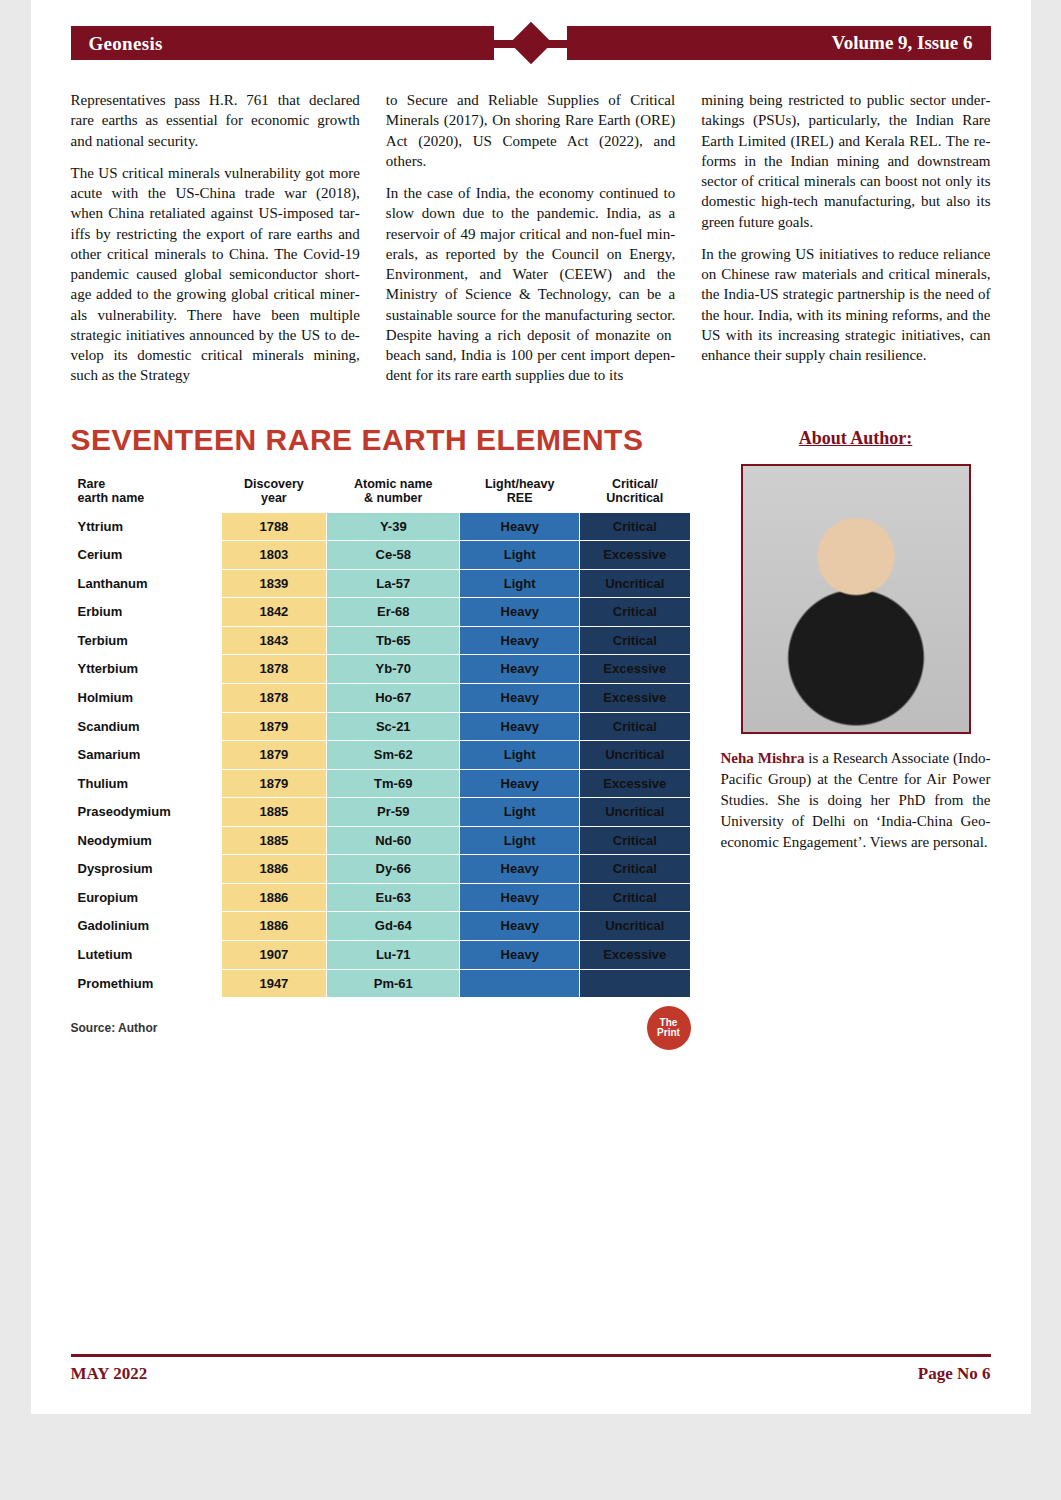Geonesis
Volume 9, Issue 6
Representatives pass H.R. 761 that declared rare earths as essential for economic growth and national security.
The US critical minerals vulnerability got more acute with the US-China trade war (2018), when China retaliated against US-imposed tariffs by restricting the export of rare earths and other critical minerals to China. The Covid-19 pandemic caused global semiconductor shortage added to the growing global critical minerals vulnerability. There have been multiple strategic initiatives announced by the US to develop its domestic critical minerals mining, such as the Strategy
to Secure and Reliable Supplies of Critical Minerals (2017), On shoring Rare Earth (ORE) Act (2020), US Compete Act (2022), and others.
In the case of India, the economy continued to slow down due to the pandemic. India, as a reservoir of 49 major critical and non-fuel minerals, as reported by the Council on Energy, Environment, and Water (CEEW) and the Ministry of Science & Technology, can be a sustainable source for the manufacturing sector. Despite having a rich deposit of monazite on beach sand, India is 100 per cent import dependent for its rare earth supplies due to its
mining being restricted to public sector undertakings (PSUs), particularly, the Indian Rare Earth Limited (IREL) and Kerala REL. The reforms in the Indian mining and downstream sector of critical minerals can boost not only its domestic high-tech manufacturing, but also its green future goals.
In the growing US initiatives to reduce reliance on Chinese raw materials and critical minerals, the India-US strategic partnership is the need of the hour. India, with its mining reforms, and the US with its increasing strategic initiatives, can enhance their supply chain resilience.
SEVENTEEN RARE EARTH ELEMENTS
| Rare earth name | Discovery year | Atomic name & number | Light/heavy REE | Critical/ Uncritical |
| --- | --- | --- | --- | --- |
| Yttrium | 1788 | Y-39 | Heavy | Critical |
| Cerium | 1803 | Ce-58 | Light | Excessive |
| Lanthanum | 1839 | La-57 | Light | Uncritical |
| Erbium | 1842 | Er-68 | Heavy | Critical |
| Terbium | 1843 | Tb-65 | Heavy | Critical |
| Ytterbium | 1878 | Yb-70 | Heavy | Excessive |
| Holmium | 1878 | Ho-67 | Heavy | Excessive |
| Scandium | 1879 | Sc-21 | Heavy | Critical |
| Samarium | 1879 | Sm-62 | Light | Uncritical |
| Thulium | 1879 | Tm-69 | Heavy | Excessive |
| Praseodymium | 1885 | Pr-59 | Light | Uncritical |
| Neodymium | 1885 | Nd-60 | Light | Critical |
| Dysprosium | 1886 | Dy-66 | Heavy | Critical |
| Europium | 1886 | Eu-63 | Heavy | Critical |
| Gadolinium | 1886 | Gd-64 | Heavy | Uncritical |
| Lutetium | 1907 | Lu-71 | Heavy | Excessive |
| Promethium | 1947 | Pm-61 | | |
Source: Author The
Print
About Author:
Neha Mishra is a Research Associate (Indo-Pacific Group) at the Centre for Air Power Studies. She is doing her PhD from the University of Delhi on ‘India-China Geo-economic Engagement’. Views are personal.
MAY 2022 Page No 6